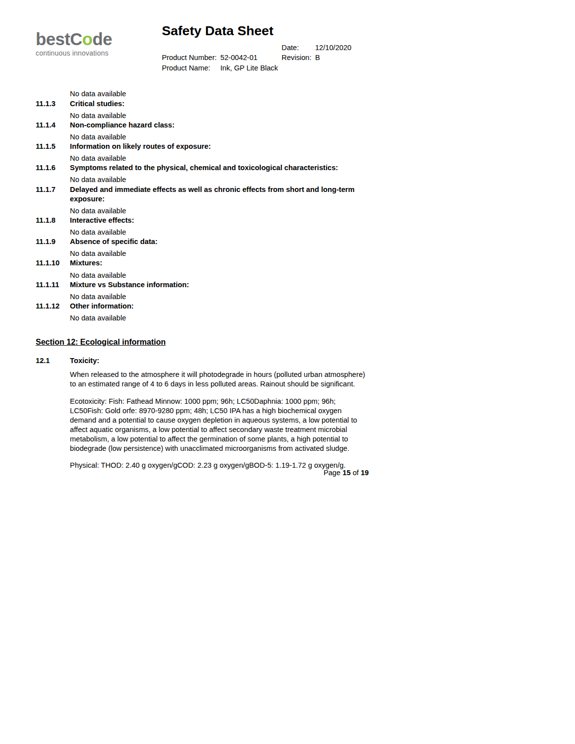best Code
continuous innovations
Safety Data Sheet
| | | Date: | 12/10/2020 |
| Product Number: | 52-0042-01 | Revision: | B |
| Product Name: | Ink, GP Lite Black | | |
No data available
11.1.3
Critical studies:
No data available
11.1.4
Non-compliance hazard class:
No data available
11.1.5
Information on likely routes of exposure:
No data available
11.1.6
Symptoms related to the physical, chemical and toxicological characteristics:
No data available
11.1.7
Delayed and immediate effects as well as chronic effects from short and long-term exposure:
No data available
11.1.8
Interactive effects:
No data available
11.1.9
Absence of specific data:
No data available
11.1.10
Mixtures:
No data available
11.1.11
Mixture vs Substance information:
No data available
11.1.12
Other information:
No data available
Section 12: Ecological information
12.1
Toxicity:
When released to the atmosphere it will photodegrade in hours (polluted urban atmosphere) to an estimated range of 4 to 6 days in less polluted areas. Rainout should be significant.
Ecotoxicity: Fish: Fathead Minnow: 1000 ppm; 96h; LC50Daphnia: 1000 ppm; 96h;
LC50Fish: Gold orfe: 8970-9280 ppm; 48h; LC50 IPA has a high biochemical oxygen demand and a potential to cause oxygen depletion in aqueous systems, a low potential to affect aquatic organisms, a low potential to affect secondary waste treatment microbial metabolism, a low potential to affect the germination of some plants, a high potential to biodegrade (low persistence) with unacclimated microorganisms from activated sludge.
Physical: THOD: 2.40 g oxygen/gCOD: 2.23 g oxygen/gBOD-5: 1.19-1.72 g oxygen/g.
Page 15 of 19